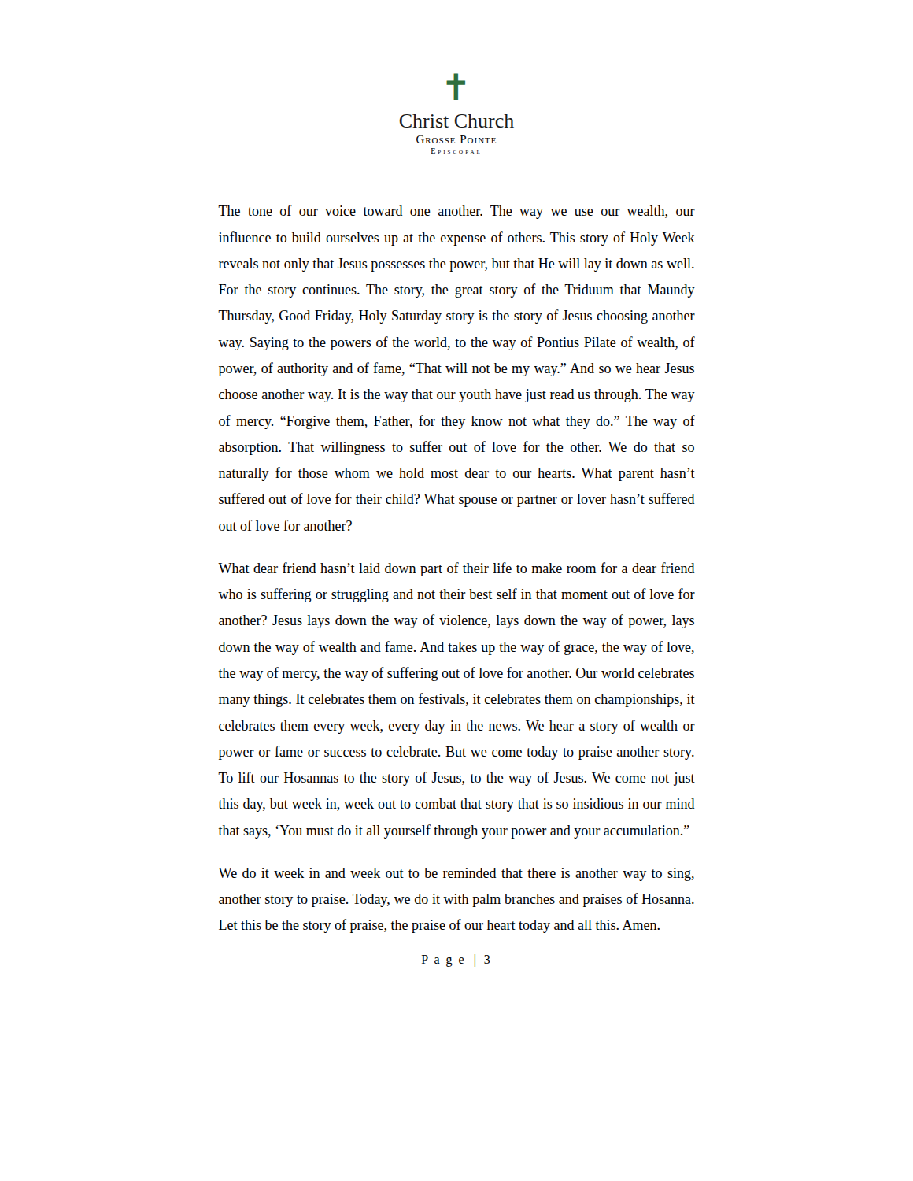✝ Christ Church Grosse Pointe Episcopal
The tone of our voice toward one another. The way we use our wealth, our influence to build ourselves up at the expense of others. This story of Holy Week reveals not only that Jesus possesses the power, but that He will lay it down as well. For the story continues. The story, the great story of the Triduum that Maundy Thursday, Good Friday, Holy Saturday story is the story of Jesus choosing another way. Saying to the powers of the world, to the way of Pontius Pilate of wealth, of power, of authority and of fame, “That will not be my way.” And so we hear Jesus choose another way. It is the way that our youth have just read us through. The way of mercy. “Forgive them, Father, for they know not what they do.” The way of absorption. That willingness to suffer out of love for the other. We do that so naturally for those whom we hold most dear to our hearts. What parent hasn’t suffered out of love for their child? What spouse or partner or lover hasn’t suffered out of love for another?
What dear friend hasn’t laid down part of their life to make room for a dear friend who is suffering or struggling and not their best self in that moment out of love for another? Jesus lays down the way of violence, lays down the way of power, lays down the way of wealth and fame. And takes up the way of grace, the way of love, the way of mercy, the way of suffering out of love for another. Our world celebrates many things. It celebrates them on festivals, it celebrates them on championships, it celebrates them every week, every day in the news. We hear a story of wealth or power or fame or success to celebrate. But we come today to praise another story. To lift our Hosannas to the story of Jesus, to the way of Jesus. We come not just this day, but week in, week out to combat that story that is so insidious in our mind that says, ‘You must do it all yourself through your power and your accumulation.”
We do it week in and week out to be reminded that there is another way to sing, another story to praise. Today, we do it with palm branches and praises of Hosanna. Let this be the story of praise, the praise of our heart today and all this. Amen.
P a g e | 3